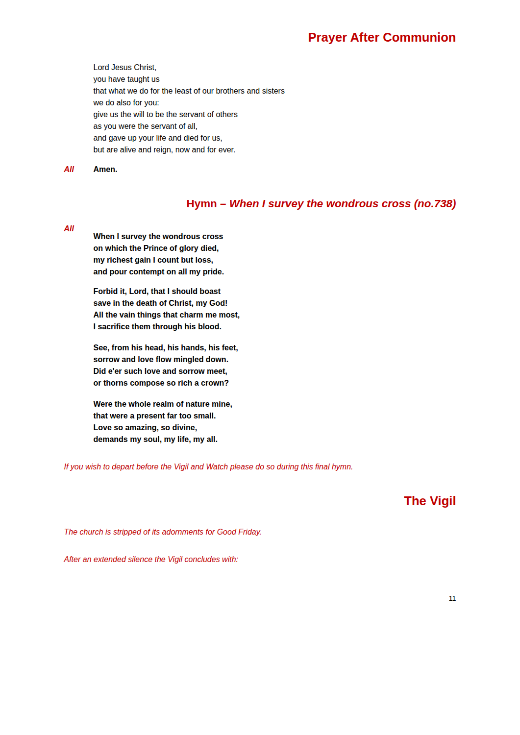Prayer After Communion
Lord Jesus Christ,
you have taught us
that what we do for the least of our brothers and sisters
we do also for you:
give us the will to be the servant of others
as you were the servant of all,
and gave up your life and died for us,
but are alive and reign, now and for ever.
All Amen.
Hymn – When I survey the wondrous cross (no.738)
All
When I survey the wondrous cross
on which the Prince of glory died,
my richest gain I count but loss,
and pour contempt on all my pride.
Forbid it, Lord, that I should boast
save in the death of Christ, my God!
All the vain things that charm me most,
I sacrifice them through his blood.
See, from his head, his hands, his feet,
sorrow and love flow mingled down.
Did e'er such love and sorrow meet,
or thorns compose so rich a crown?
Were the whole realm of nature mine,
that were a present far too small.
Love so amazing, so divine,
demands my soul, my life, my all.
If you wish to depart before the Vigil and Watch please do so during this final hymn.
The Vigil
The church is stripped of its adornments for Good Friday.
After an extended silence the Vigil concludes with:
11